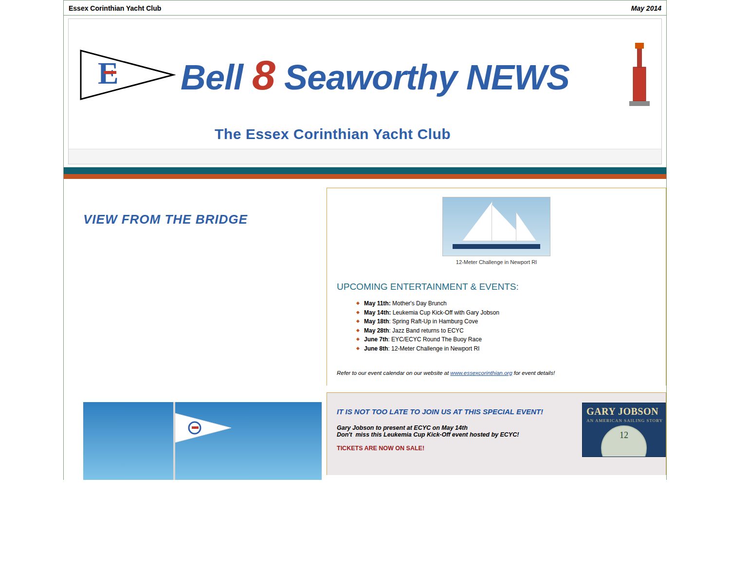Essex Corinthian Yacht Club May 2014
E
Bell 8 Seaworthy NEWS
The Essex Corinthian Yacht Club
VIEW FROM THE BRIDGE
12-Meter Challenge in Newport RI
UPCOMING ENTERTAINMENT & EVENTS:
May 11th: Mother's Day Brunch
May 14th: Leukemia Cup Kick-Off with Gary Jobson
May 18th: Spring Raft-Up in Hamburg Cove
May 28th: Jazz Band returns to ECYC
June 7th: EYC/ECYC Round The Buoy Race
June 8th: 12-Meter Challenge in Newport RI
Refer to our event calendar on our website at www.essexcorinthian.org for event details!
IT IS NOT TOO LATE TO JOIN US AT THIS SPECIAL EVENT!
Gary Jobson to present at ECYC on May 14th
Don't miss this Leukemia Cup Kick-Off event hosted by ECYC!
TICKETS ARE NOW ON SALE!
GARY JOBSON
AN AMERICAN SAILING STORY
12